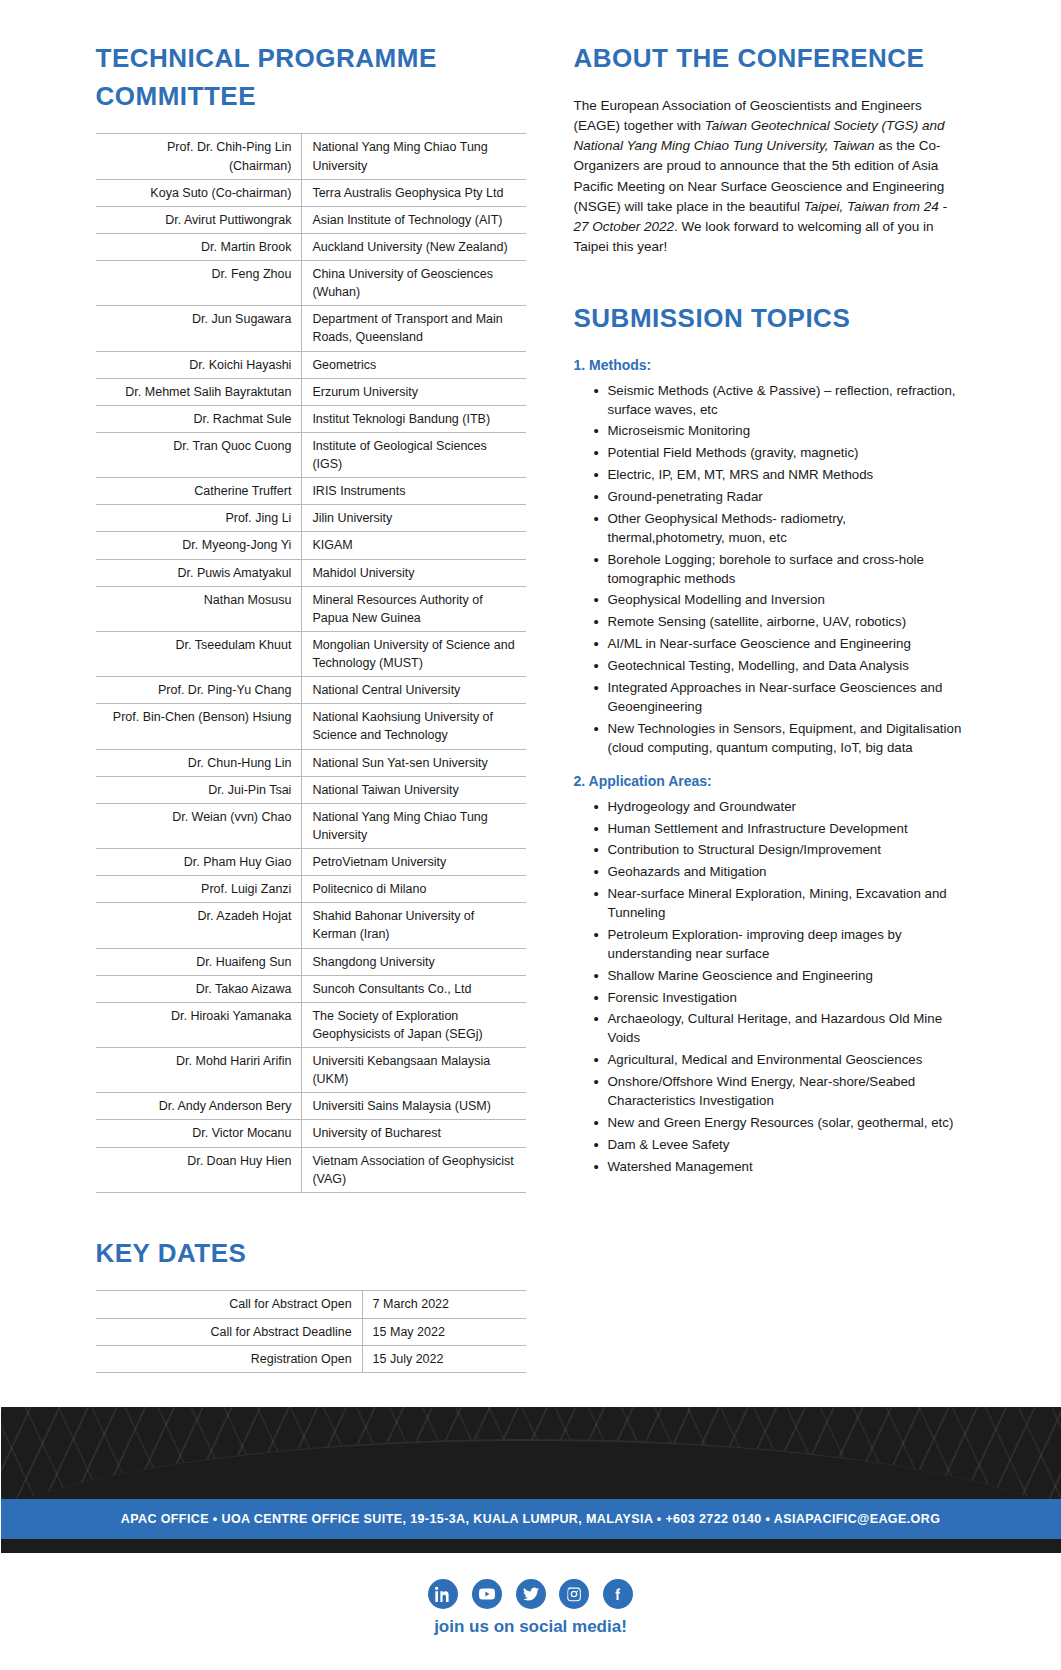Technical Programme Committee
| Prof. Dr. Chih-Ping Lin (Chairman) | National Yang Ming Chiao Tung University |
| Koya Suto (Co-chairman) | Terra Australis Geophysica Pty Ltd |
| Dr. Avirut Puttiwongrak | Asian Institute of Technology (AIT) |
| Dr. Martin Brook | Auckland University (New Zealand) |
| Dr. Feng Zhou | China University of Geosciences (Wuhan) |
| Dr. Jun Sugawara | Department of Transport and Main Roads, Queensland |
| Dr. Koichi Hayashi | Geometrics |
| Dr. Mehmet Salih Bayraktutan | Erzurum University |
| Dr. Rachmat Sule | Institut Teknologi Bandung (ITB) |
| Dr. Tran Quoc Cuong | Institute of Geological Sciences (IGS) |
| Catherine Truffert | IRIS Instruments |
| Prof. Jing Li | Jilin University |
| Dr. Myeong-Jong Yi | KIGAM |
| Dr. Puwis Amatyakul | Mahidol University |
| Nathan Mosusu | Mineral Resources Authority of Papua New Guinea |
| Dr. Tseedulam Khuut | Mongolian University of Science and Technology (MUST) |
| Prof. Dr. Ping-Yu Chang | National Central University |
| Prof. Bin-Chen (Benson) Hsiung | National Kaohsiung University of Science and Technology |
| Dr. Chun-Hung Lin | National Sun Yat-sen University |
| Dr. Jui-Pin Tsai | National Taiwan University |
| Dr. Weian (vvn) Chao | National Yang Ming Chiao Tung University |
| Dr. Pham Huy Giao | PetroVietnam University |
| Prof. Luigi Zanzi | Politecnico di Milano |
| Dr. Azadeh Hojat | Shahid Bahonar University of Kerman (Iran) |
| Dr. Huaifeng Sun | Shangdong University |
| Dr. Takao Aizawa | Suncoh Consultants Co., Ltd |
| Dr. Hiroaki Yamanaka | The Society of Exploration Geophysicists of Japan (SEGj) |
| Dr. Mohd Hariri Arifin | Universiti Kebangsaan Malaysia (UKM) |
| Dr. Andy Anderson Bery | Universiti Sains Malaysia (USM) |
| Dr. Victor Mocanu | University of Bucharest |
| Dr. Doan Huy Hien | Vietnam Association of Geophysicist (VAG) |
Key Dates
| Call for Abstract Open | 7 March 2022 |
| Call for Abstract Deadline | 15 May 2022 |
| Registration Open | 15 July 2022 |
About the Conference
The European Association of Geoscientists and Engineers (EAGE) together with Taiwan Geotechnical Society (TGS) and National Yang Ming Chiao Tung University, Taiwan as the Co-Organizers are proud to announce that the 5th edition of Asia Pacific Meeting on Near Surface Geoscience and Engineering (NSGE) will take place in the beautiful Taipei, Taiwan from 24 - 27 October 2022. We look forward to welcoming all of you in Taipei this year!
Submission Topics
1. Methods:
Seismic Methods (Active & Passive) – reflection, refraction, surface waves, etc
Microseismic Monitoring
Potential Field Methods (gravity, magnetic)
Electric, IP, EM, MT, MRS and NMR Methods
Ground-penetrating Radar
Other Geophysical Methods- radiometry, thermal,photometry, muon, etc
Borehole Logging; borehole to surface and cross-hole tomographic methods
Geophysical Modelling and Inversion
Remote Sensing (satellite, airborne, UAV, robotics)
AI/ML in Near-surface Geoscience and Engineering
Geotechnical Testing, Modelling, and Data Analysis
Integrated Approaches in Near-surface Geosciences and Geoengineering
New Technologies in Sensors, Equipment, and Digitalisation (cloud computing, quantum computing, IoT, big data
2. Application Areas:
Hydrogeology and Groundwater
Human Settlement and Infrastructure Development
Contribution to Structural Design/Improvement
Geohazards and Mitigation
Near-surface Mineral Exploration, Mining, Excavation and Tunneling
Petroleum Exploration- improving deep images by understanding near surface
Shallow Marine Geoscience and Engineering
Forensic Investigation
Archaeology, Cultural Heritage, and Hazardous Old Mine Voids
Agricultural, Medical and Environmental Geosciences
Onshore/Offshore Wind Energy, Near-shore/Seabed Characteristics Investigation
New and Green Energy Resources (solar, geothermal, etc)
Dam & Levee Safety
Watershed Management
APAC OFFICE • UOA CENTRE OFFICE SUITE, 19-15-3A, KUALA LUMPUR, MALAYSIA • +603 2722 0140 • ASIAPACIFIC@EAGE.ORG
join us on social media!